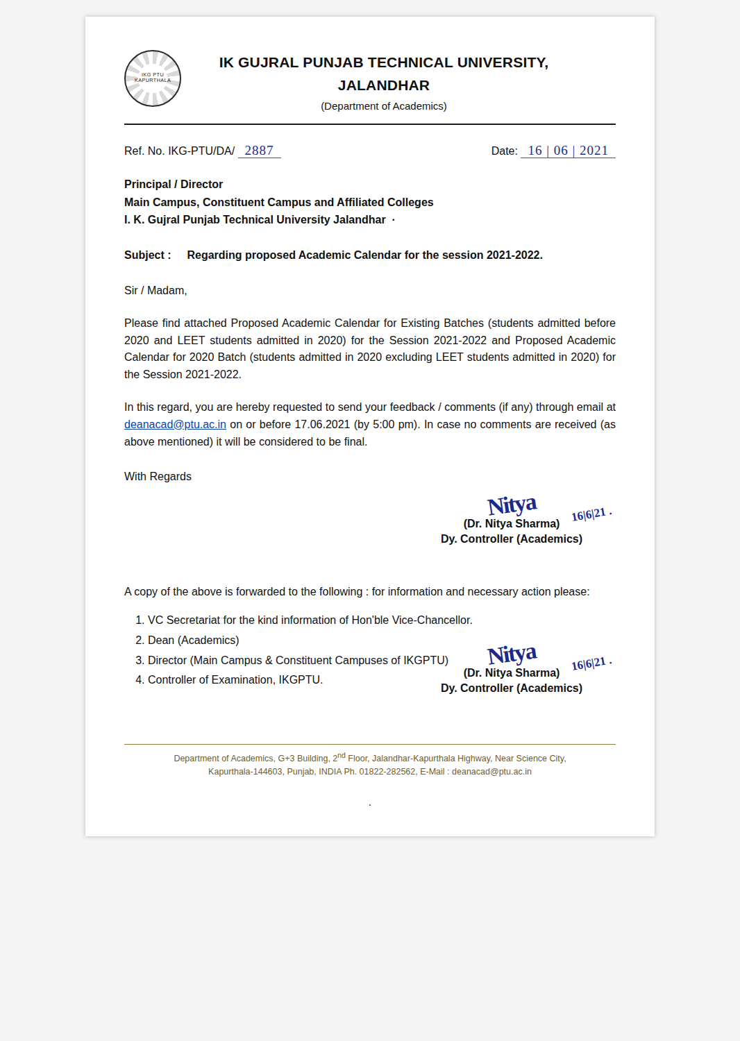IKG PTU
KAPURTHALA
IK GUJRAL PUNJAB TECHNICAL UNIVERSITY, JALANDHAR
(Department of Academics)
Ref. No. IKG-PTU/DA/ 2887
Date: 16 | 06 | 2021
Principal / Director
Main Campus, Constituent Campus and Affiliated Colleges
I. K. Gujral Punjab Technical University Jalandhar ·
Subject : Regarding proposed Academic Calendar for the session 2021-2022.
Sir / Madam,
Please find attached Proposed Academic Calendar for Existing Batches (students admitted before 2020 and LEET students admitted in 2020) for the Session 2021-2022 and Proposed Academic Calendar for 2020 Batch (students admitted in 2020 excluding LEET students admitted in 2020) for the Session 2021-2022.
In this regard, you are hereby requested to send your feedback / comments (if any) through email at deanacad@ptu.ac.in on or before 17.06.2021 (by 5:00 pm). In case no comments are received (as above mentioned) it will be considered to be final.
With Regards
Nitya 16|6|21 . (Dr. Nitya Sharma) Dy. Controller (Academics)
A copy of the above is forwarded to the following : for information and necessary action please:
VC Secretariat for the kind information of Hon'ble Vice-Chancellor.
Dean (Academics)
Director (Main Campus & Constituent Campuses of IKGPTU)
Controller of Examination, IKGPTU.
Nitya 16|6|21 . (Dr. Nitya Sharma) Dy. Controller (Academics)
Department of Academics, G+3 Building, 2nd Floor, Jalandhar-Kapurthala Highway, Near Science City,
Kapurthala-144603, Punjab, INDIA Ph. 01822-282562, E-Mail : deanacad@ptu.ac.in
·